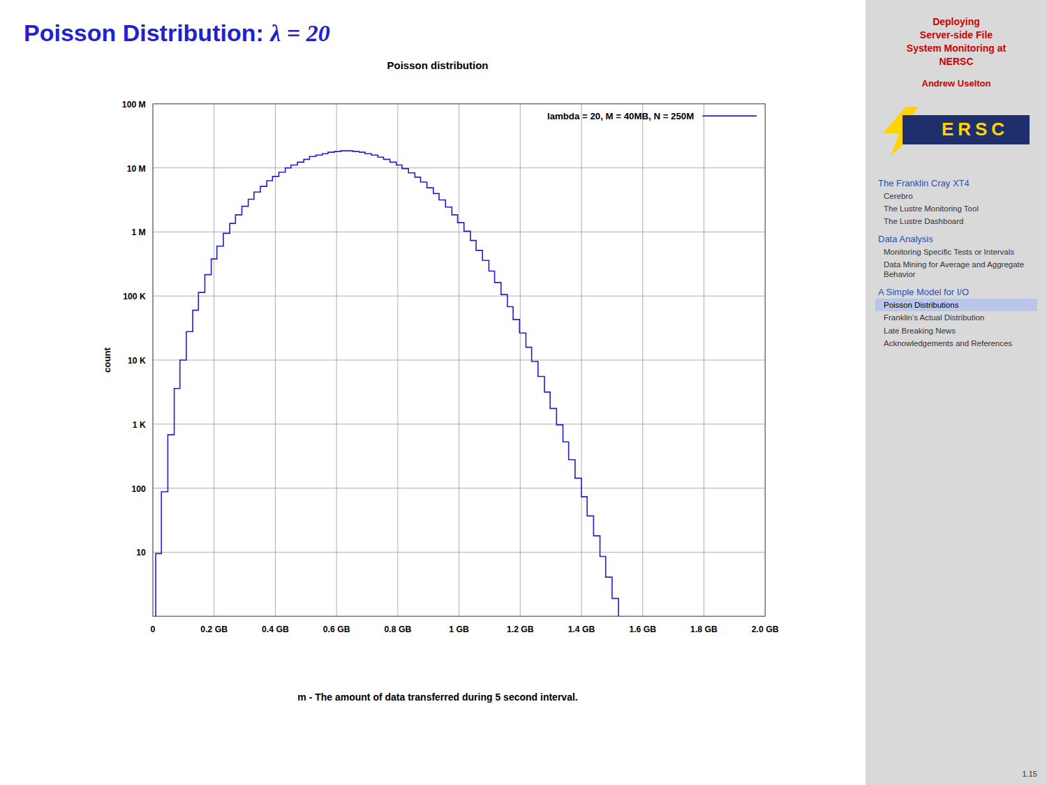Deploying
Server-side File
System Monitoring at
NERSC
Andrew Uselton
ERSC
The Franklin Cray XT4
Cerebro
The Lustre Monitoring Tool
The Lustre Dashboard
Data Analysis
Monitoring Specific Tests or Intervals
Data Mining for Average and Aggregate Behavior
A Simple Model for I/O
Poisson Distributions
Franklin’s Actual Distribution
Late Breaking News
Acknowledgements and References
1.15
Poisson Distribution: λ = 20
Poisson distribution
100 M 10 M 1 M 100 K 10 K 1 K 100 10 0 0.2 GB 0.4 GB 0.6 GB 0.8 GB 1 GB 1.2 GB 1.4 GB 1.6 GB 1.8 GB 2.0 GB count lambda = 20, M = 40MB, N = 250M
m - The amount of data transferred during 5 second interval.